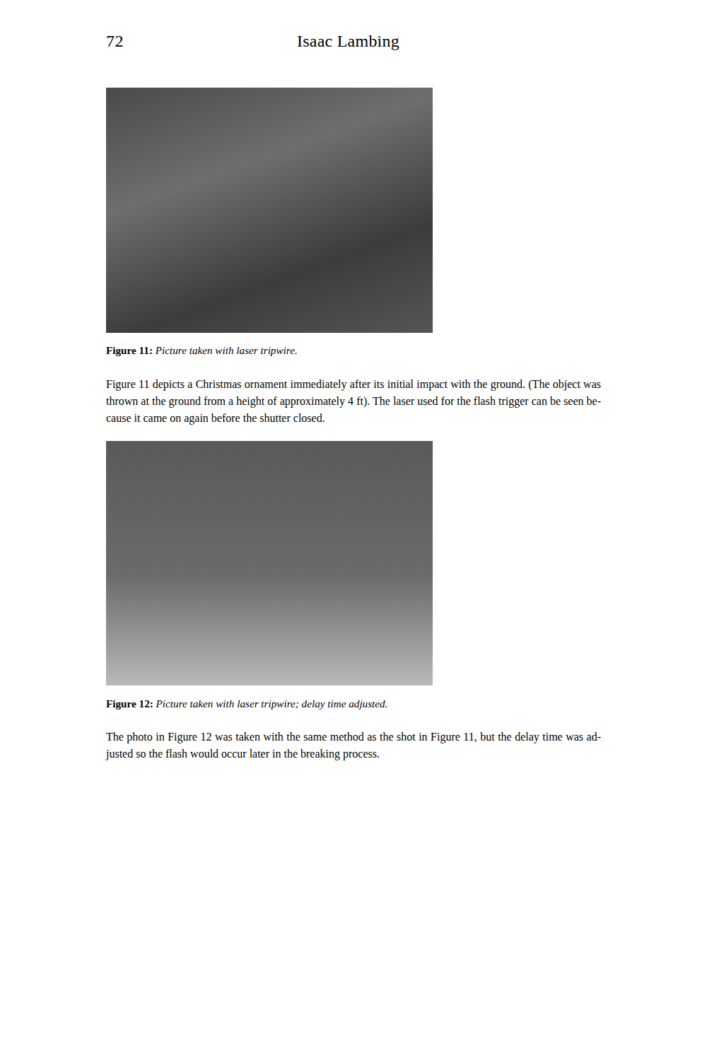72 Isaac Lambing
Figure 11: Picture taken with laser tripwire.
Figure 11 depicts a Christmas ornament immediately after its initial impact with the ground. (The object was thrown at the ground from a height of approximately 4 ft). The laser used for the flash trigger can be seen because it came on again before the shutter closed.
Figure 12: Picture taken with laser tripwire; delay time adjusted.
The photo in Figure 12 was taken with the same method as the shot in Figure 11, but the delay time was adjusted so the flash would occur later in the breaking process.